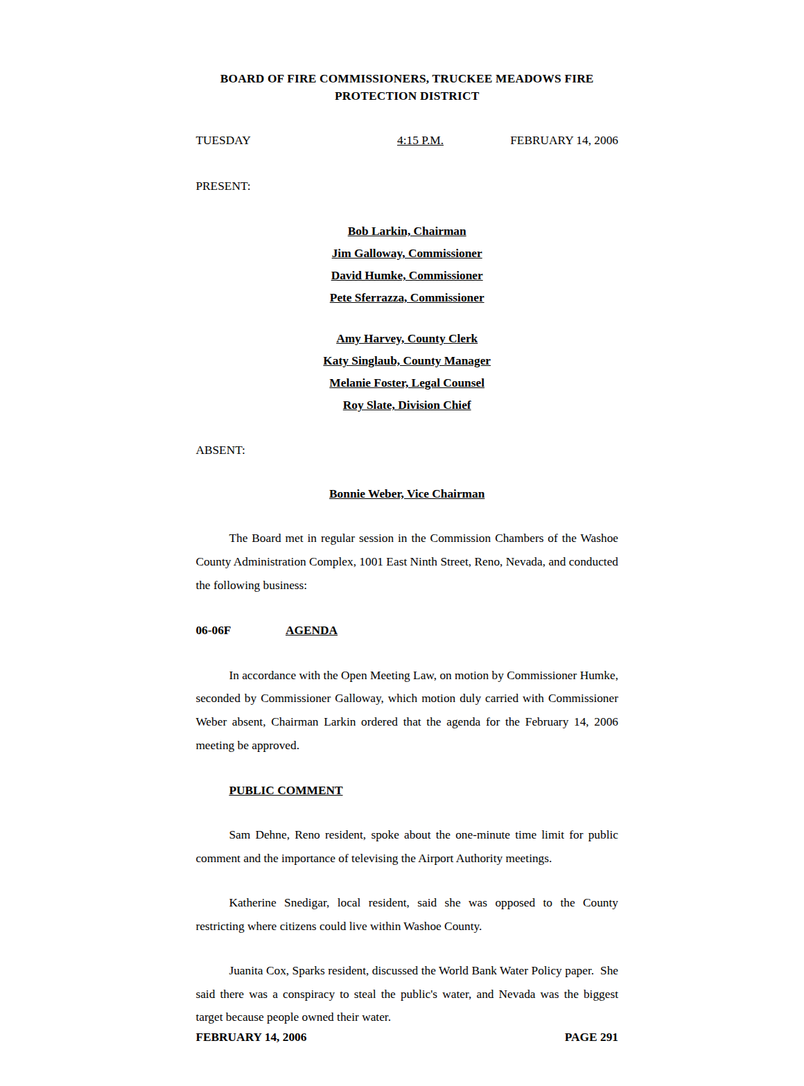BOARD OF FIRE COMMISSIONERS, TRUCKEE MEADOWS FIRE
PROTECTION DISTRICT
Tuesday 4:15 P.M. February 14, 2006
PRESENT:
Bob Larkin, Chairman
Jim Galloway, Commissioner
David Humke, Commissioner
Pete Sferrazza, Commissioner
Amy Harvey, County Clerk
Katy Singlaub, County Manager
Melanie Foster, Legal Counsel
Roy Slate, Division Chief
ABSENT:
Bonnie Weber, Vice Chairman
The Board met in regular session in the Commission Chambers of the Washoe County Administration Complex, 1001 East Ninth Street, Reno, Nevada, and conducted the following business:
06-06F AGENDA
In accordance with the Open Meeting Law, on motion by Commissioner Humke, seconded by Commissioner Galloway, which motion duly carried with Commissioner Weber absent, Chairman Larkin ordered that the agenda for the February 14, 2006 meeting be approved.
PUBLIC COMMENT
Sam Dehne, Reno resident, spoke about the one-minute time limit for public comment and the importance of televising the Airport Authority meetings.
Katherine Snedigar, local resident, said she was opposed to the County restricting where citizens could live within Washoe County.
Juanita Cox, Sparks resident, discussed the World Bank Water Policy paper. She said there was a conspiracy to steal the public's water, and Nevada was the biggest target because people owned their water.
February 14, 2006 Page 291